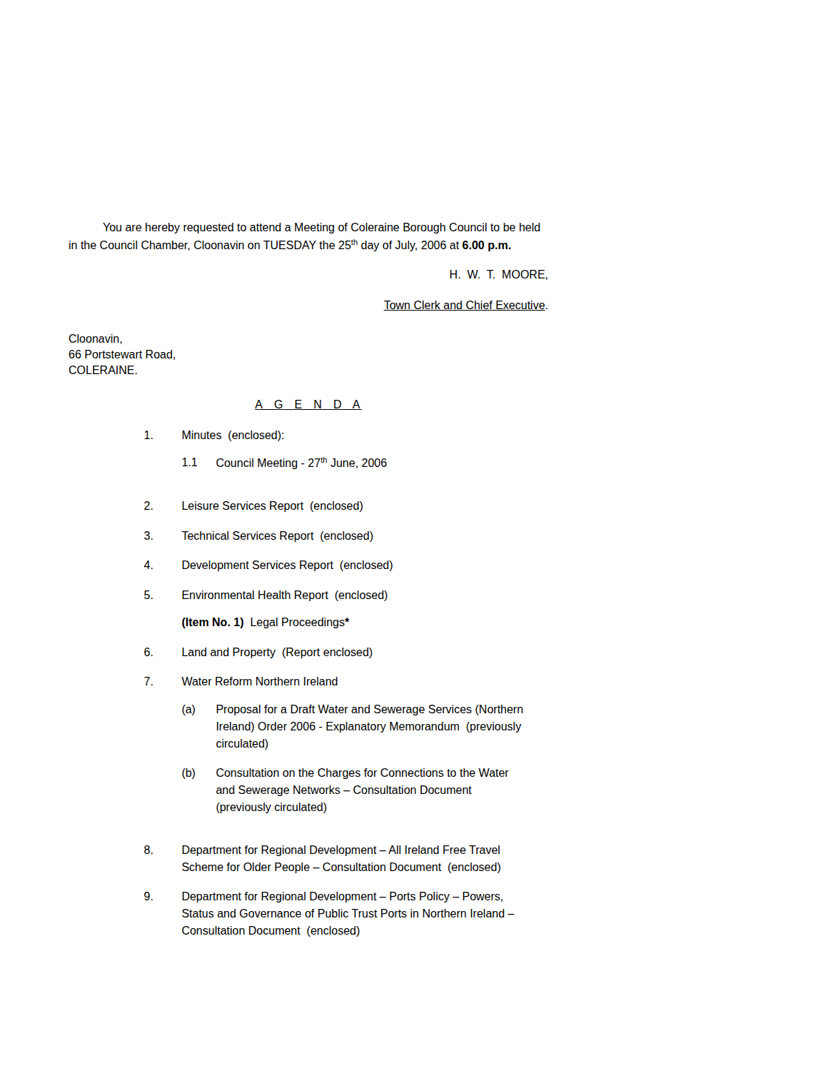You are hereby requested to attend a Meeting of Coleraine Borough Council to be held in the Council Chamber, Cloonavin on TUESDAY the 25th day of July, 2006 at 6.00 p.m.
H. W. T. MOORE,
Town Clerk and Chief Executive.
Cloonavin,
66 Portstewart Road,
COLERAINE.
A G E N D A
| 1. | Minutes (enclosed): / 1.1 / Council Meeting - 27 th June, 2006 / |
| 2. | Leisure Services Report (enclosed) |
| 3. | Technical Services Report (enclosed) |
| 4. | Development Services Report (enclosed) |
| 5. | Environmental Health Report (enclosed) (Item No. 1) Legal Proceedings * |
| 6. | Land and Property (Report enclosed) |
| 7. | Water Reform Northern Ireland / (a) / Proposal for a Draft Water and Sewerage Services (Northern Ireland) Order 2006 - Explanatory Memorandum (previously circulated) / / (b) / Consultation on the Charges for Connections to the Water and Sewerage Networks – Consultation Document (previously circulated) / |
| 8. | Department for Regional Development – All Ireland Free Travel Scheme for Older People – Consultation Document (enclosed) |
| 9. | Department for Regional Development – Ports Policy – Powers, Status and Governance of Public Trust Ports in Northern Ireland – Consultation Document (enclosed) |